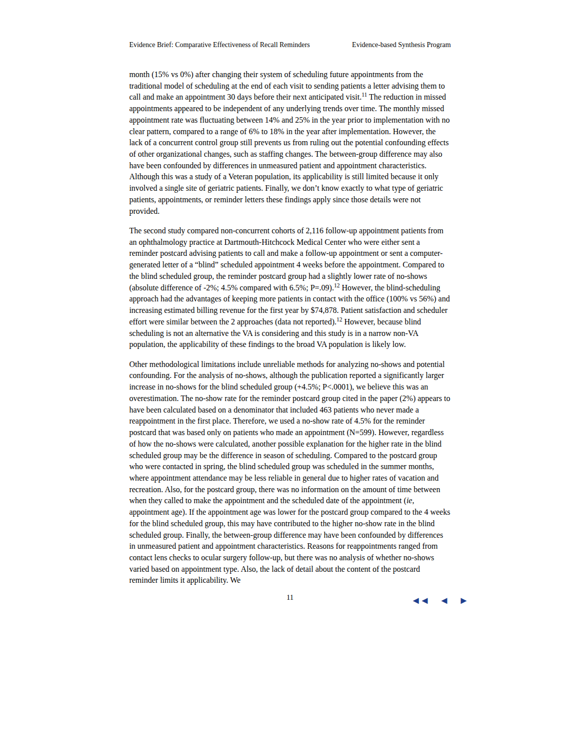Evidence Brief: Comparative Effectiveness of Recall Reminders Evidence-based Synthesis Program
month (15% vs 0%) after changing their system of scheduling future appointments from the traditional model of scheduling at the end of each visit to sending patients a letter advising them to call and make an appointment 30 days before their next anticipated visit.11 The reduction in missed appointments appeared to be independent of any underlying trends over time. The monthly missed appointment rate was fluctuating between 14% and 25% in the year prior to implementation with no clear pattern, compared to a range of 6% to 18% in the year after implementation. However, the lack of a concurrent control group still prevents us from ruling out the potential confounding effects of other organizational changes, such as staffing changes. The between-group difference may also have been confounded by differences in unmeasured patient and appointment characteristics. Although this was a study of a Veteran population, its applicability is still limited because it only involved a single site of geriatric patients. Finally, we don’t know exactly to what type of geriatric patients, appointments, or reminder letters these findings apply since those details were not provided.
The second study compared non-concurrent cohorts of 2,116 follow-up appointment patients from an ophthalmology practice at Dartmouth-Hitchcock Medical Center who were either sent a reminder postcard advising patients to call and make a follow-up appointment or sent a computer-generated letter of a “blind” scheduled appointment 4 weeks before the appointment. Compared to the blind scheduled group, the reminder postcard group had a slightly lower rate of no-shows (absolute difference of -2%; 4.5% compared with 6.5%; P=.09).12 However, the blind-scheduling approach had the advantages of keeping more patients in contact with the office (100% vs 56%) and increasing estimated billing revenue for the first year by $74,878. Patient satisfaction and scheduler effort were similar between the 2 approaches (data not reported).12 However, because blind scheduling is not an alternative the VA is considering and this study is in a narrow non-VA population, the applicability of these findings to the broad VA population is likely low.
Other methodological limitations include unreliable methods for analyzing no-shows and potential confounding. For the analysis of no-shows, although the publication reported a significantly larger increase in no-shows for the blind scheduled group (+4.5%; P<.0001), we believe this was an overestimation. The no-show rate for the reminder postcard group cited in the paper (2%) appears to have been calculated based on a denominator that included 463 patients who never made a reappointment in the first place. Therefore, we used a no-show rate of 4.5% for the reminder postcard that was based only on patients who made an appointment (N=599). However, regardless of how the no-shows were calculated, another possible explanation for the higher rate in the blind scheduled group may be the difference in season of scheduling. Compared to the postcard group who were contacted in spring, the blind scheduled group was scheduled in the summer months, where appointment attendance may be less reliable in general due to higher rates of vacation and recreation. Also, for the postcard group, there was no information on the amount of time between when they called to make the appointment and the scheduled date of the appointment (ie, appointment age). If the appointment age was lower for the postcard group compared to the 4 weeks for the blind scheduled group, this may have contributed to the higher no-show rate in the blind scheduled group. Finally, the between-group difference may have been confounded by differences in unmeasured patient and appointment characteristics. Reasons for reappointments ranged from contact lens checks to ocular surgery follow-up, but there was no analysis of whether no-shows varied based on appointment type. Also, the lack of detail about the content of the postcard reminder limits it applicability. We
11
◄◄ ◄ ►